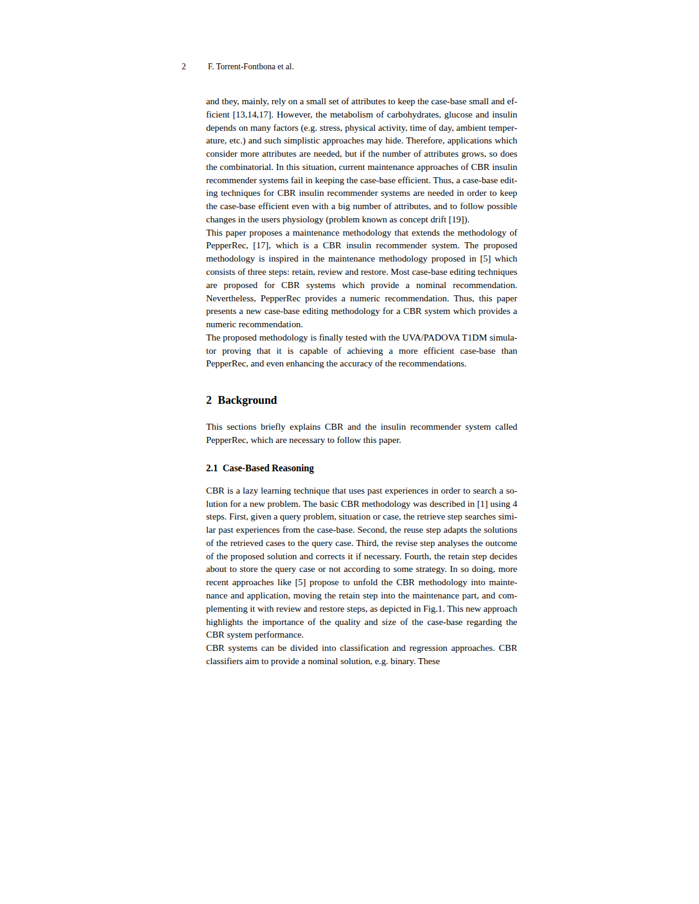2 F. Torrent-Fontbona et al.
and they, mainly, rely on a small set of attributes to keep the case-base small and efficient [13,14,17]. However, the metabolism of carbohydrates, glucose and insulin depends on many factors (e.g. stress, physical activity, time of day, ambient temperature, etc.) and such simplistic approaches may hide. Therefore, applications which consider more attributes are needed, but if the number of attributes grows, so does the combinatorial. In this situation, current maintenance approaches of CBR insulin recommender systems fail in keeping the case-base efficient. Thus, a case-base editing techniques for CBR insulin recommender systems are needed in order to keep the case-base efficient even with a big number of attributes, and to follow possible changes in the users physiology (problem known as concept drift [19]).
This paper proposes a maintenance methodology that extends the methodology of PepperRec, [17], which is a CBR insulin recommender system. The proposed methodology is inspired in the maintenance methodology proposed in [5] which consists of three steps: retain, review and restore. Most case-base editing techniques are proposed for CBR systems which provide a nominal recommendation. Nevertheless, PepperRec provides a numeric recommendation. Thus, this paper presents a new case-base editing methodology for a CBR system which provides a numeric recommendation.
The proposed methodology is finally tested with the UVA/PADOVA T1DM simulator proving that it is capable of achieving a more efficient case-base than PepperRec, and even enhancing the accuracy of the recommendations.
2 Background
This sections briefly explains CBR and the insulin recommender system called PepperRec, which are necessary to follow this paper.
2.1 Case-Based Reasoning
CBR is a lazy learning technique that uses past experiences in order to search a solution for a new problem. The basic CBR methodology was described in [1] using 4 steps. First, given a query problem, situation or case, the retrieve step searches similar past experiences from the case-base. Second, the reuse step adapts the solutions of the retrieved cases to the query case. Third, the revise step analyses the outcome of the proposed solution and corrects it if necessary. Fourth, the retain step decides about to store the query case or not according to some strategy. In so doing, more recent approaches like [5] propose to unfold the CBR methodology into maintenance and application, moving the retain step into the maintenance part, and complementing it with review and restore steps, as depicted in Fig.1. This new approach highlights the importance of the quality and size of the case-base regarding the CBR system performance.
CBR systems can be divided into classification and regression approaches. CBR classifiers aim to provide a nominal solution, e.g. binary. These